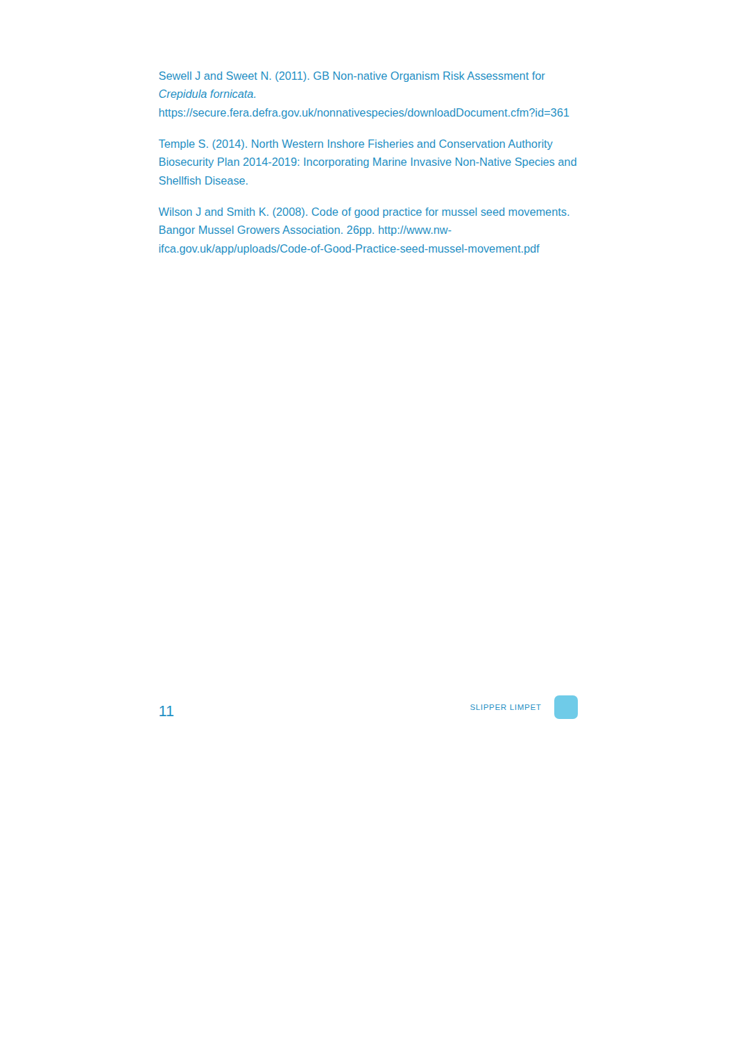Sewell J and Sweet N. (2011). GB Non-native Organism Risk Assessment for Crepidula fornicata. https://secure.fera.defra.gov.uk/nonnativespecies/downloadDocument.cfm?id=361
Temple S. (2014). North Western Inshore Fisheries and Conservation Authority Biosecurity Plan 2014-2019: Incorporating Marine Invasive Non-Native Species and Shellfish Disease.
Wilson J and Smith K. (2008). Code of good practice for mussel seed movements. Bangor Mussel Growers Association. 26pp. http://www.nw-ifca.gov.uk/app/uploads/Code-of-Good-Practice-seed-mussel-movement.pdf
11
Slipper Limpet